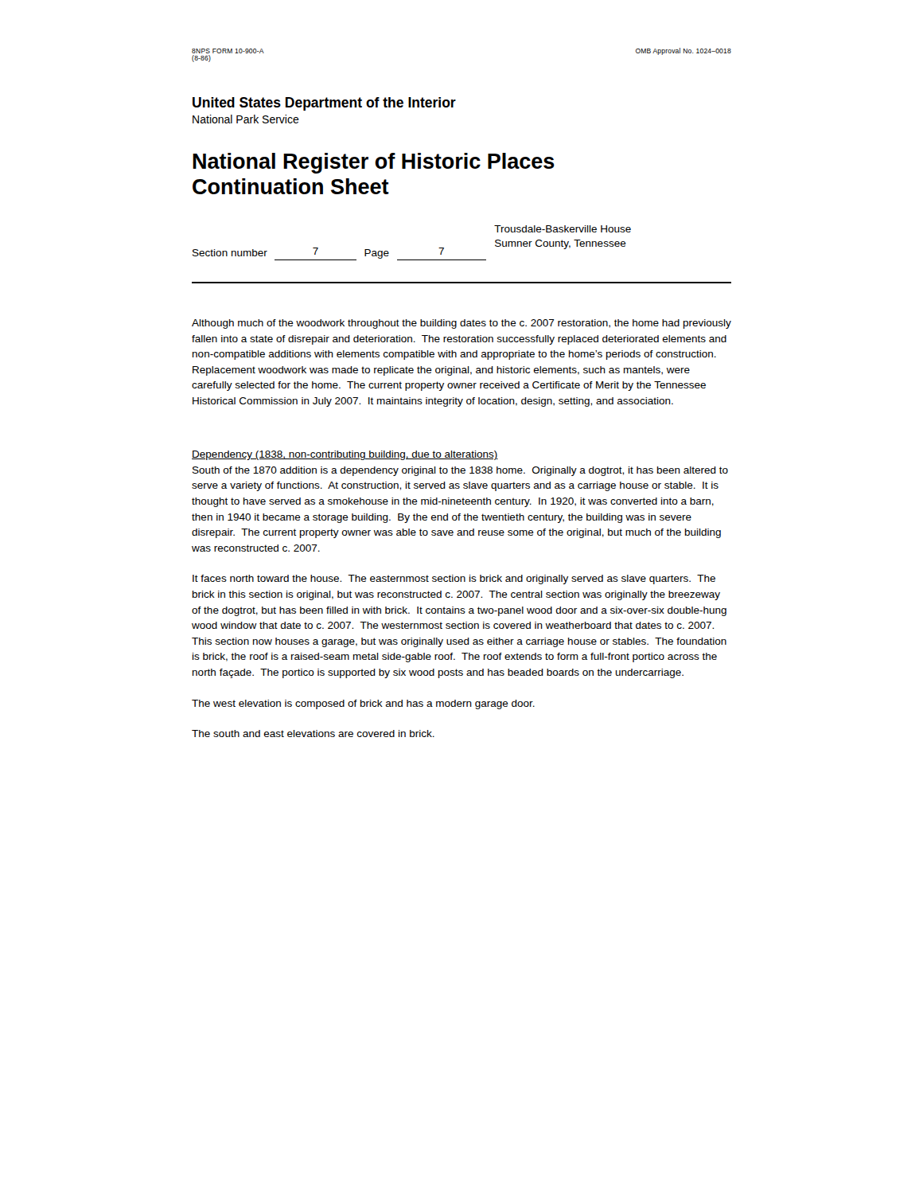8NPS FORM 10-900-A
(8-86)
OMB Approval No. 1024–0018
United States Department of the Interior
National Park Service
National Register of Historic Places
Continuation Sheet
Trousdale-Baskerville House
Sumner County, Tennessee
Section number 7 Page 7
Although much of the woodwork throughout the building dates to the c. 2007 restoration, the home had previously fallen into a state of disrepair and deterioration. The restoration successfully replaced deteriorated elements and non-compatible additions with elements compatible with and appropriate to the home’s periods of construction. Replacement woodwork was made to replicate the original, and historic elements, such as mantels, were carefully selected for the home. The current property owner received a Certificate of Merit by the Tennessee Historical Commission in July 2007. It maintains integrity of location, design, setting, and association.
Dependency (1838, non-contributing building, due to alterations)
South of the 1870 addition is a dependency original to the 1838 home. Originally a dogtrot, it has been altered to serve a variety of functions. At construction, it served as slave quarters and as a carriage house or stable. It is thought to have served as a smokehouse in the mid-nineteenth century. In 1920, it was converted into a barn, then in 1940 it became a storage building. By the end of the twentieth century, the building was in severe disrepair. The current property owner was able to save and reuse some of the original, but much of the building was reconstructed c. 2007.
It faces north toward the house. The easternmost section is brick and originally served as slave quarters. The brick in this section is original, but was reconstructed c. 2007. The central section was originally the breezeway of the dogtrot, but has been filled in with brick. It contains a two-panel wood door and a six-over-six double-hung wood window that date to c. 2007. The westernmost section is covered in weatherboard that dates to c. 2007. This section now houses a garage, but was originally used as either a carriage house or stables. The foundation is brick, the roof is a raised-seam metal side-gable roof. The roof extends to form a full-front portico across the north façade. The portico is supported by six wood posts and has beaded boards on the undercarriage.
The west elevation is composed of brick and has a modern garage door.
The south and east elevations are covered in brick.